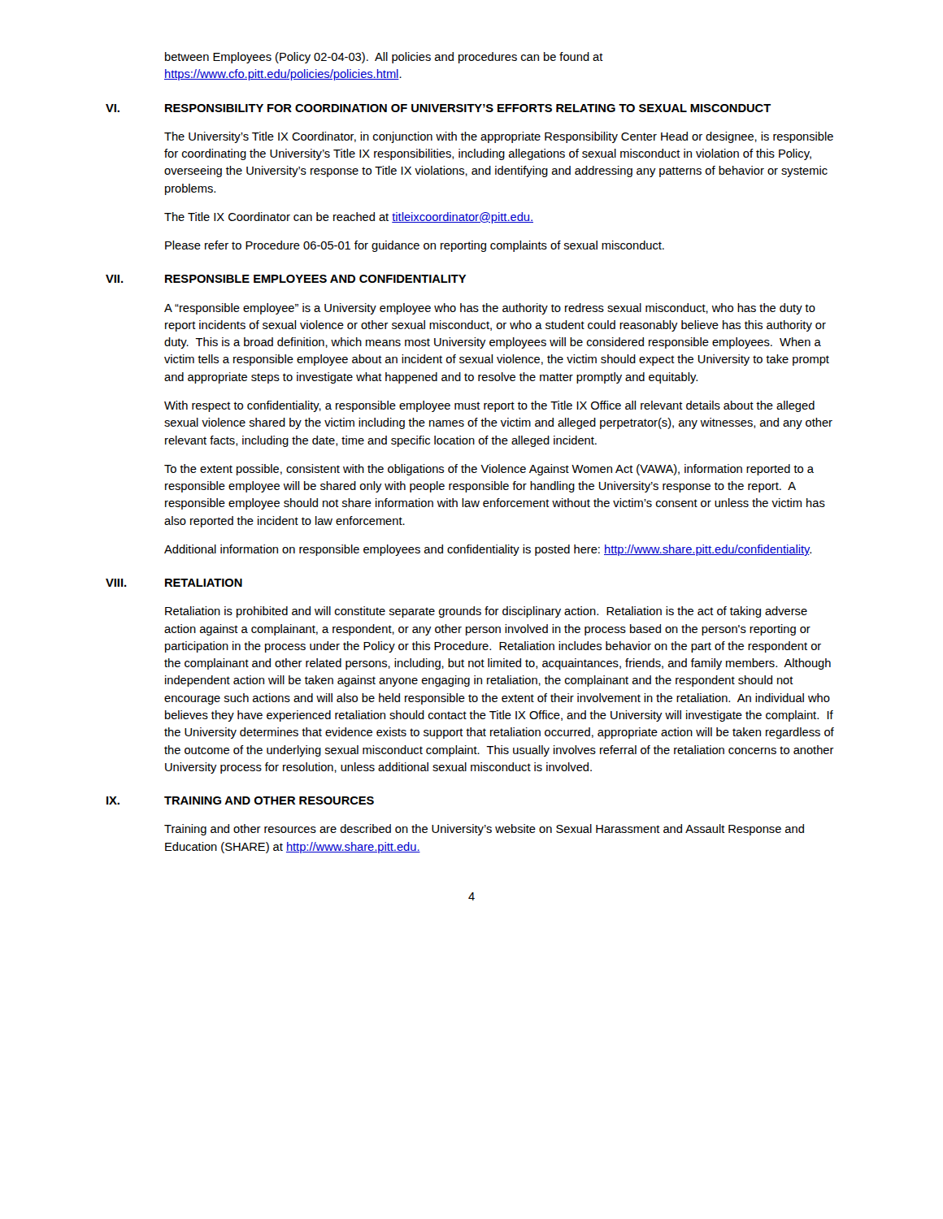between Employees (Policy 02-04-03). All policies and procedures can be found at https://www.cfo.pitt.edu/policies/policies.html.
VI.
RESPONSIBILITY FOR COORDINATION OF UNIVERSITY’S EFFORTS RELATING TO SEXUAL MISCONDUCT
The University’s Title IX Coordinator, in conjunction with the appropriate Responsibility Center Head or designee, is responsible for coordinating the University’s Title IX responsibilities, including allegations of sexual misconduct in violation of this Policy, overseeing the University’s response to Title IX violations, and identifying and addressing any patterns of behavior or systemic problems.
The Title IX Coordinator can be reached at titleixcoordinator@pitt.edu.
Please refer to Procedure 06-05-01 for guidance on reporting complaints of sexual misconduct.
VII.
RESPONSIBLE EMPLOYEES AND CONFIDENTIALITY
A “responsible employee” is a University employee who has the authority to redress sexual misconduct, who has the duty to report incidents of sexual violence or other sexual misconduct, or who a student could reasonably believe has this authority or duty. This is a broad definition, which means most University employees will be considered responsible employees. When a victim tells a responsible employee about an incident of sexual violence, the victim should expect the University to take prompt and appropriate steps to investigate what happened and to resolve the matter promptly and equitably.
With respect to confidentiality, a responsible employee must report to the Title IX Office all relevant details about the alleged sexual violence shared by the victim including the names of the victim and alleged perpetrator(s), any witnesses, and any other relevant facts, including the date, time and specific location of the alleged incident.
To the extent possible, consistent with the obligations of the Violence Against Women Act (VAWA), information reported to a responsible employee will be shared only with people responsible for handling the University’s response to the report. A responsible employee should not share information with law enforcement without the victim’s consent or unless the victim has also reported the incident to law enforcement.
Additional information on responsible employees and confidentiality is posted here: http://www.share.pitt.edu/confidentiality.
VIII.
RETALIATION
Retaliation is prohibited and will constitute separate grounds for disciplinary action. Retaliation is the act of taking adverse action against a complainant, a respondent, or any other person involved in the process based on the person's reporting or participation in the process under the Policy or this Procedure. Retaliation includes behavior on the part of the respondent or the complainant and other related persons, including, but not limited to, acquaintances, friends, and family members. Although independent action will be taken against anyone engaging in retaliation, the complainant and the respondent should not encourage such actions and will also be held responsible to the extent of their involvement in the retaliation. An individual who believes they have experienced retaliation should contact the Title IX Office, and the University will investigate the complaint. If the University determines that evidence exists to support that retaliation occurred, appropriate action will be taken regardless of the outcome of the underlying sexual misconduct complaint. This usually involves referral of the retaliation concerns to another University process for resolution, unless additional sexual misconduct is involved.
IX.
TRAINING AND OTHER RESOURCES
Training and other resources are described on the University’s website on Sexual Harassment and Assault Response and Education (SHARE) at http://www.share.pitt.edu.
4